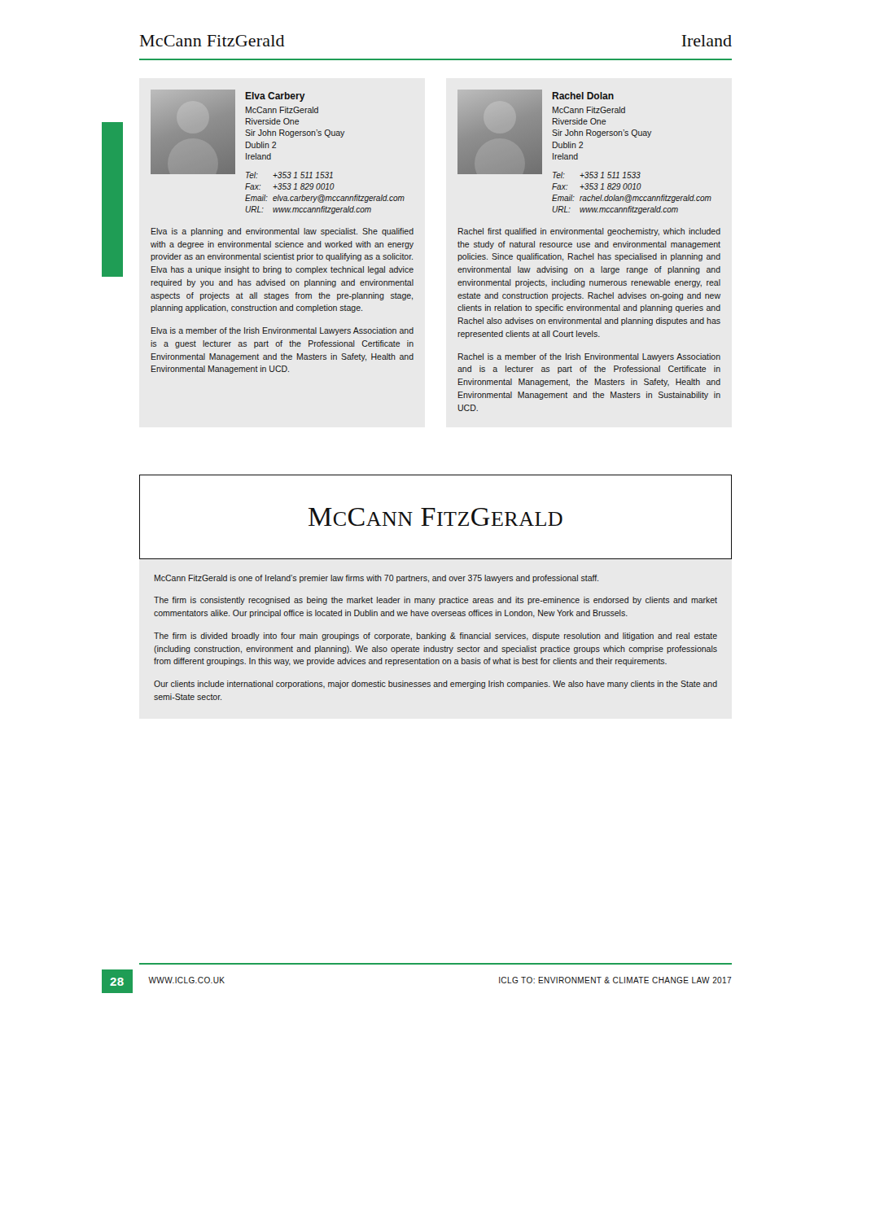McCann FitzGerald
Ireland
Elva Carbery
McCann FitzGerald
Riverside One
Sir John Rogerson’s Quay
Dublin 2
Ireland
Tel:+353 1 511 1531
Fax:+353 1 829 0010
Email: elva.carbery@mccannfitzgerald.com
URL: www.mccannfitzgerald.com
Elva is a planning and environmental law specialist. She qualified with a degree in environmental science and worked with an energy provider as an environmental scientist prior to qualifying as a solicitor. Elva has a unique insight to bring to complex technical legal advice required by you and has advised on planning and environmental aspects of projects at all stages from the pre-planning stage, planning application, construction and completion stage.
Elva is a member of the Irish Environmental Lawyers Association and is a guest lecturer as part of the Professional Certificate in Environmental Management and the Masters in Safety, Health and Environmental Management in UCD.
Rachel Dolan
McCann FitzGerald
Riverside One
Sir John Rogerson’s Quay
Dublin 2
Ireland
Tel:+353 1 511 1533
Fax:+353 1 829 0010
Email: rachel.dolan@mccannfitzgerald.com
URL: www.mccannfitzgerald.com
Rachel first qualified in environmental geochemistry, which included the study of natural resource use and environmental management policies. Since qualification, Rachel has specialised in planning and environmental law advising on a large range of planning and environmental projects, including numerous renewable energy, real estate and construction projects. Rachel advises on-going and new clients in relation to specific environmental and planning queries and Rachel also advises on environmental and planning disputes and has represented clients at all Court levels.
Rachel is a member of the Irish Environmental Lawyers Association and is a lecturer as part of the Professional Certificate in Environmental Management, the Masters in Safety, Health and Environmental Management and the Masters in Sustainability in UCD.
MCCANN FITZGERALD
McCann FitzGerald is one of Ireland’s premier law firms with 70 partners, and over 375 lawyers and professional staff.
The firm is consistently recognised as being the market leader in many practice areas and its pre-eminence is endorsed by clients and market commentators alike. Our principal office is located in Dublin and we have overseas offices in London, New York and Brussels.
The firm is divided broadly into four main groupings of corporate, banking & financial services, dispute resolution and litigation and real estate (including construction, environment and planning). We also operate industry sector and specialist practice groups which comprise professionals from different groupings. In this way, we provide advices and representation on a basis of what is best for clients and their requirements.
Our clients include international corporations, major domestic businesses and emerging Irish companies. We also have many clients in the State and semi-State sector.
28
WWW.ICLG.CO.UK
ICLG TO: ENVIRONMENT & CLIMATE CHANGE LAW 2017